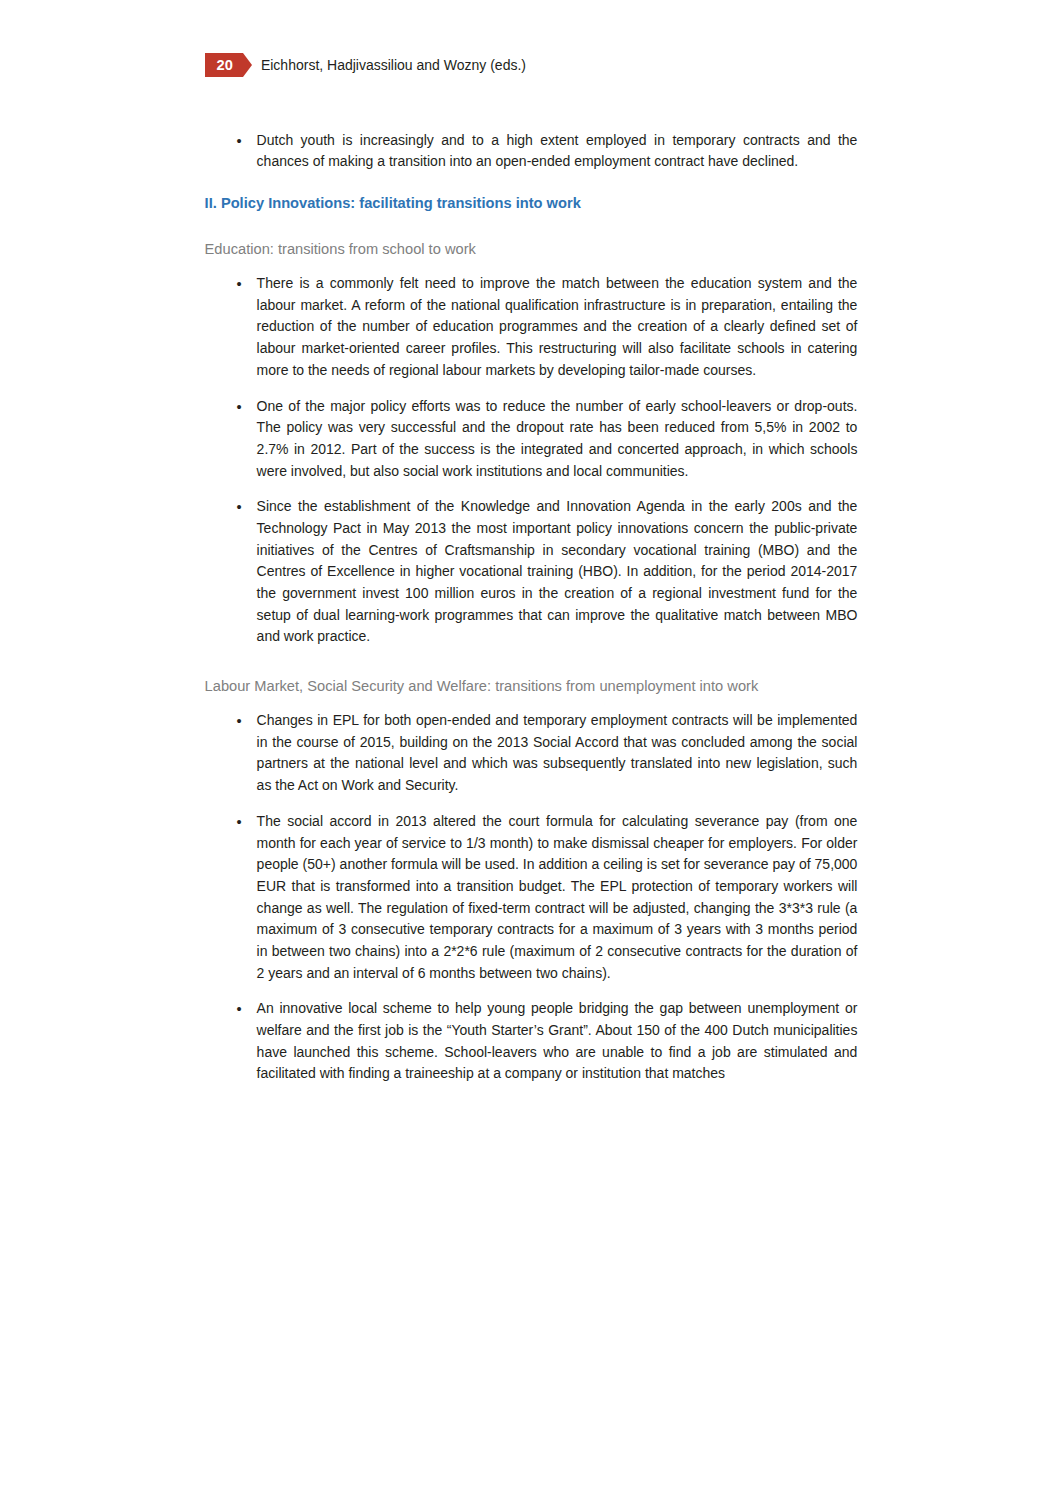20
Eichhorst, Hadjivassiliou and Wozny (eds.)
Dutch youth is increasingly and to a high extent employed in temporary contracts and the chances of making a transition into an open-ended employment contract have declined.
II. Policy Innovations: facilitating transitions into work
Education: transitions from school to work
There is a commonly felt need to improve the match between the education system and the labour market. A reform of the national qualification infrastructure is in preparation, entailing the reduction of the number of education programmes and the creation of a clearly defined set of labour market-oriented career profiles. This restructuring will also facilitate schools in catering more to the needs of regional labour markets by developing tailor-made courses.
One of the major policy efforts was to reduce the number of early school-leavers or drop-outs. The policy was very successful and the dropout rate has been reduced from 5,5% in 2002 to 2.7% in 2012. Part of the success is the integrated and concerted approach, in which schools were involved, but also social work institutions and local communities.
Since the establishment of the Knowledge and Innovation Agenda in the early 200s and the Technology Pact in May 2013 the most important policy innovations concern the public-private initiatives of the Centres of Craftsmanship in secondary vocational training (MBO) and the Centres of Excellence in higher vocational training (HBO). In addition, for the period 2014-2017 the government invest 100 million euros in the creation of a regional investment fund for the setup of dual learning-work programmes that can improve the qualitative match between MBO and work practice.
Labour Market, Social Security and Welfare: transitions from unemployment into work
Changes in EPL for both open-ended and temporary employment contracts will be implemented in the course of 2015, building on the 2013 Social Accord that was concluded among the social partners at the national level and which was subsequently translated into new legislation, such as the Act on Work and Security.
The social accord in 2013 altered the court formula for calculating severance pay (from one month for each year of service to 1/3 month) to make dismissal cheaper for employers. For older people (50+) another formula will be used. In addition a ceiling is set for severance pay of 75,000 EUR that is transformed into a transition budget. The EPL protection of temporary workers will change as well. The regulation of fixed-term contract will be adjusted, changing the 3*3*3 rule (a maximum of 3 consecutive temporary contracts for a maximum of 3 years with 3 months period in between two chains) into a 2*2*6 rule (maximum of 2 consecutive contracts for the duration of 2 years and an interval of 6 months between two chains).
An innovative local scheme to help young people bridging the gap between unemployment or welfare and the first job is the “Youth Starter’s Grant”. About 150 of the 400 Dutch municipalities have launched this scheme. School-leavers who are unable to find a job are stimulated and facilitated with finding a traineeship at a company or institution that matches